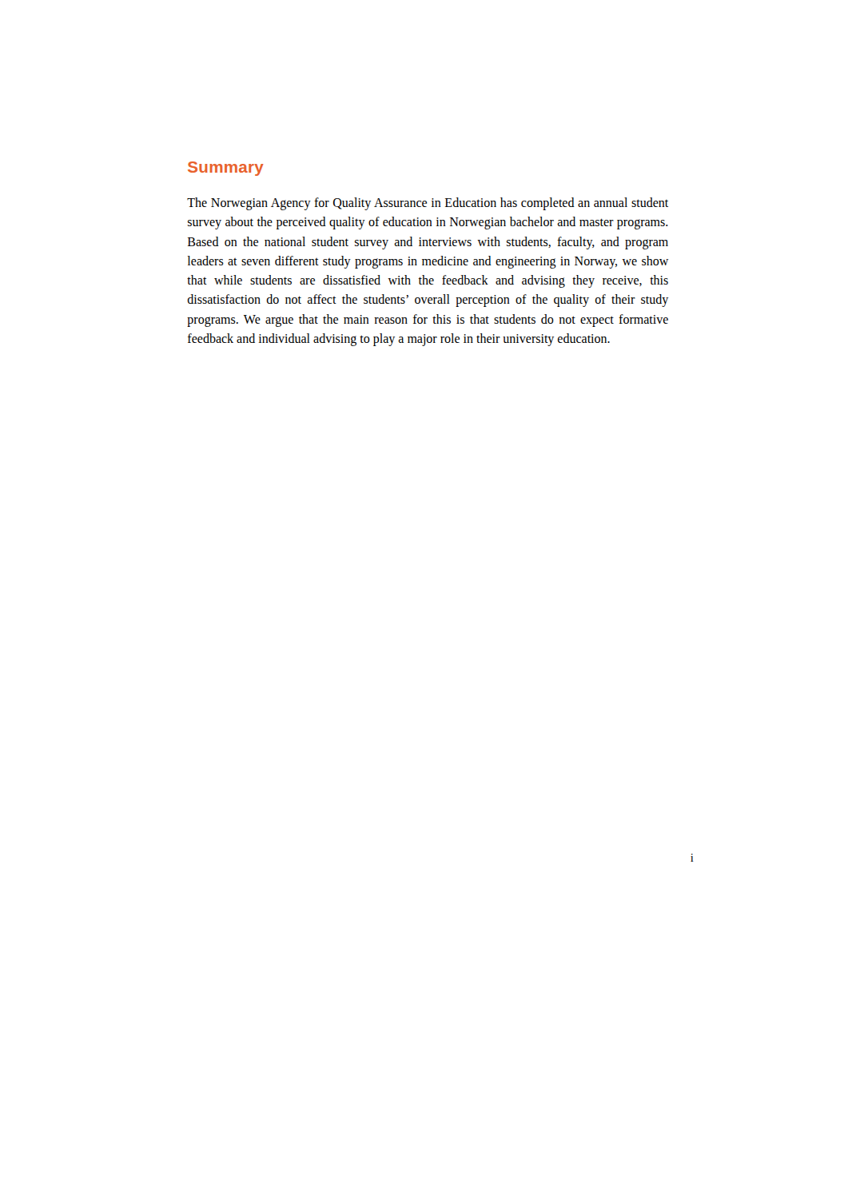Summary
The Norwegian Agency for Quality Assurance in Education has completed an annual student survey about the perceived quality of education in Norwegian bachelor and master programs. Based on the national student survey and interviews with students, faculty, and program leaders at seven different study programs in medicine and engineering in Norway, we show that while students are dissatisfied with the feedback and advising they receive, this dissatisfaction do not affect the students’ overall perception of the quality of their study programs. We argue that the main reason for this is that students do not expect formative feedback and individual advising to play a major role in their university education.
i